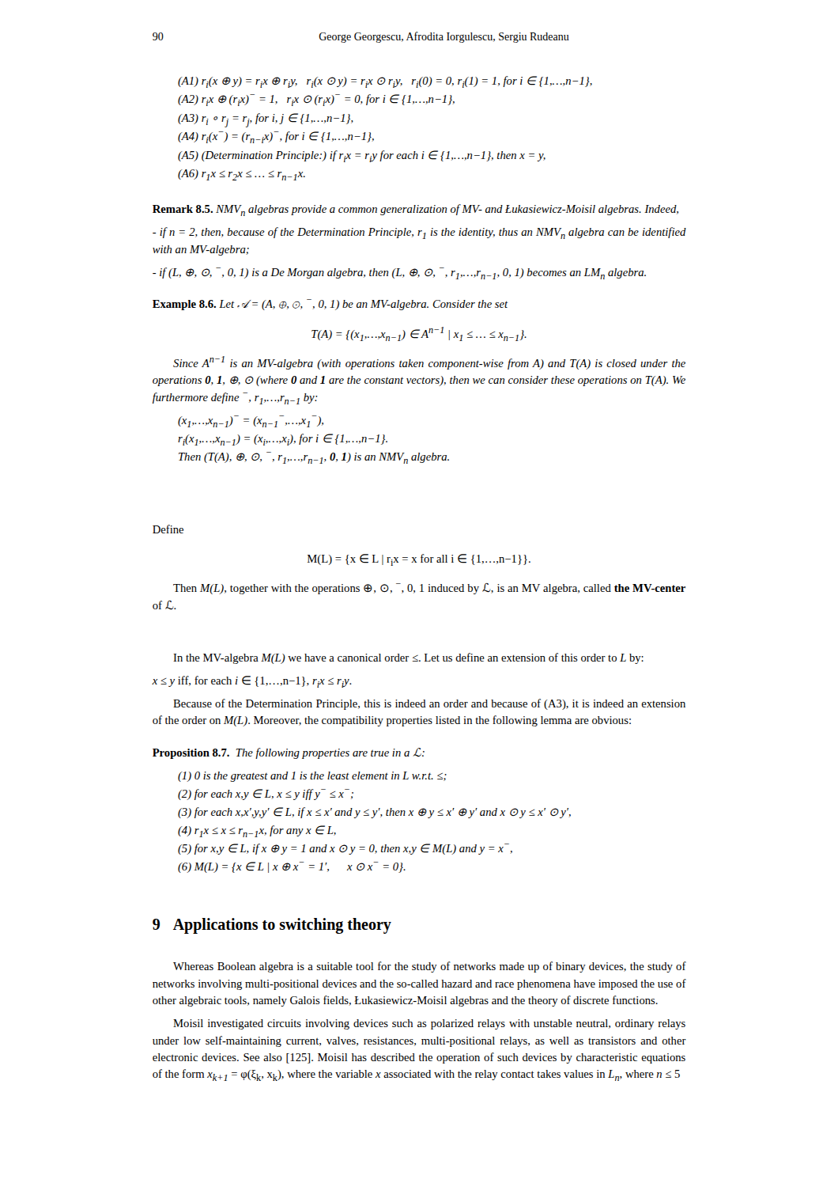90 George Georgescu, Afrodita Iorgulescu, Sergiu Rudeanu
(A1) ri(x ⊕ y) = rix ⊕ riy, ri(x ⊙ y) = rix ⊙ riy, ri(0) = 0, ri(1) = 1, for i ∈ {1,…,n−1},
(A2) rix ⊕ (rix)− = 1, rix ⊙ (rix)− = 0, for i ∈ {1,…,n−1},
(A3) ri ∘ rj = rj, for i, j ∈ {1,…,n−1},
(A4) ri(x−) = (rn−ix)−, for i ∈ {1,…,n−1},
(A5) (Determination Principle:) if rix = riy for each i ∈ {1,…,n−1}, then x = y,
(A6) r1x ≤ r2x ≤ … ≤ rn−1x.
Remark 8.5. NMVn algebras provide a common generalization of MV- and Łukasiewicz-Moisil algebras. Indeed,
- if n = 2, then, because of the Determination Principle, r1 is the identity, thus an NMVn algebra can be identified with an MV-algebra;
- if (L, ⊕, ⊙, −, 0, 1) is a De Morgan algebra, then (L, ⊕, ⊙, −, r1,…,rn−1, 0, 1) becomes an LMn algebra.
Example 8.6. Let 𝒜 = (A, ⊕, ⊙, −, 0, 1) be an MV-algebra. Consider the set
T(A) = {(x1,…,xn−1) ∈ An−1 | x1 ≤ … ≤ xn−1}.
Since An−1 is an MV-algebra (with operations taken component-wise from A) and T(A) is closed under the operations 0, 1, ⊕, ⊙ (where 0 and 1 are the constant vectors), then we can consider these operations on T(A). We furthermore define −, r1,…,rn−1 by:
(x1,…,xn−1)− = (xn−1−,…,x1−),
ri(x1,…,xn−1) = (xi,…,xi), for i ∈ {1,…,n−1}.
Then (T(A), ⊕, ⊙, −, r1,…,rn−1, 0, 1) is an NMVn algebra.
Define
M(L) = {x ∈ L | rix = x for all i ∈ {1,…,n−1}}.
Then M(L), together with the operations ⊕, ⊙, −, 0, 1 induced by ℒ, is an MV algebra, called the MV-center of ℒ.
In the MV-algebra M(L) we have a canonical order ≤. Let us define an extension of this order to L by:
x ≤ y iff, for each i ∈ {1,…,n−1}, rix ≤ riy.
Because of the Determination Principle, this is indeed an order and because of (A3), it is indeed an extension of the order on M(L). Moreover, the compatibility properties listed in the following lemma are obvious:
Proposition 8.7. The following properties are true in a ℒ:
(1) 0 is the greatest and 1 is the least element in L w.r.t. ≤;
(2) for each x,y ∈ L, x ≤ y iff y− ≤ x−;
(3) for each x,x′,y,y′ ∈ L, if x ≤ x′ and y ≤ y′, then x ⊕ y ≤ x′ ⊕ y′ and x ⊙ y ≤ x′ ⊙ y′,
(4) r1x ≤ x ≤ rn−1x, for any x ∈ L,
(5) for x,y ∈ L, if x ⊕ y = 1 and x ⊙ y = 0, then x,y ∈ M(L) and y = x−,
(6) M(L) = {x ∈ L | x ⊕ x− = 1′, x ⊙ x− = 0}.
9 Applications to switching theory
Whereas Boolean algebra is a suitable tool for the study of networks made up of binary devices, the study of networks involving multi-positional devices and the so-called hazard and race phenomena have imposed the use of other algebraic tools, namely Galois fields, Łukasiewicz-Moisil algebras and the theory of discrete functions.
Moisil investigated circuits involving devices such as polarized relays with unstable neutral, ordinary relays under low self-maintaining current, valves, resistances, multi-positional relays, as well as transistors and other electronic devices. See also [125]. Moisil has described the operation of such devices by characteristic equations of the form xk+1 = φ(ξk, xk), where the variable x associated with the relay contact takes values in Ln, where n ≤ 5